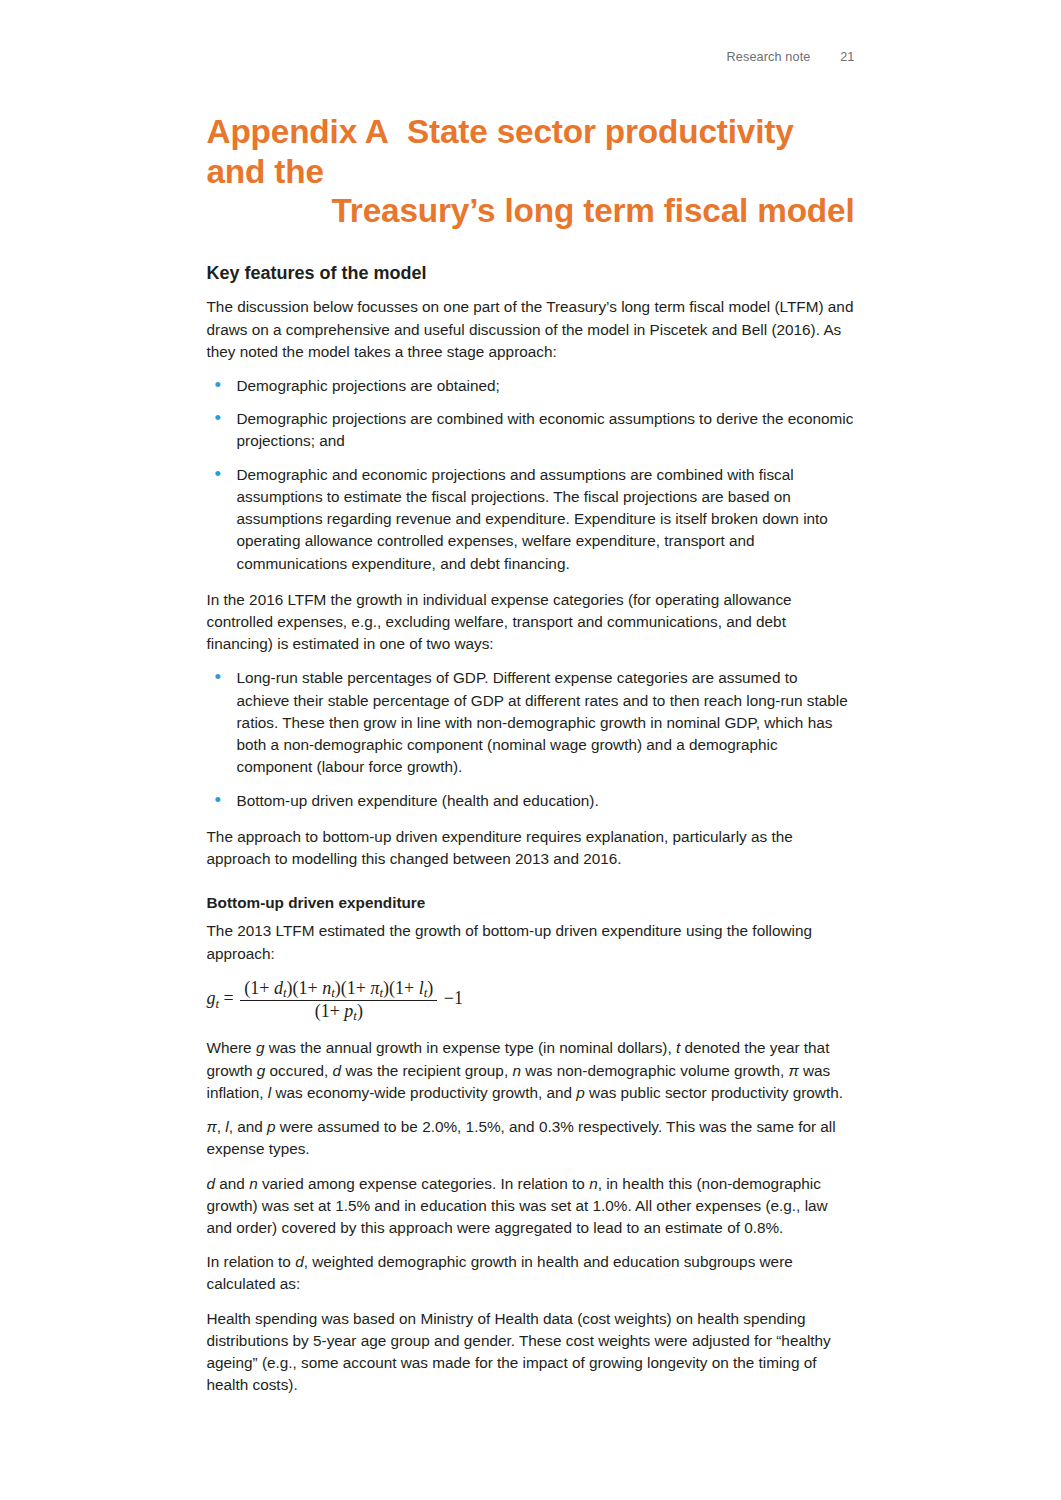Research note 21
Appendix A State sector productivity and theTreasury’s long term fiscal model
Key features of the model
The discussion below focusses on one part of the Treasury’s long term fiscal model (LTFM) and draws on a comprehensive and useful discussion of the model in Piscetek and Bell (2016). As they noted the model takes a three stage approach:
Demographic projections are obtained;
Demographic projections are combined with economic assumptions to derive the economic projections; and
Demographic and economic projections and assumptions are combined with fiscal assumptions to estimate the fiscal projections. The fiscal projections are based on assumptions regarding revenue and expenditure. Expenditure is itself broken down into operating allowance controlled expenses, welfare expenditure, transport and communications expenditure, and debt financing.
In the 2016 LTFM the growth in individual expense categories (for operating allowance controlled expenses, e.g., excluding welfare, transport and communications, and debt financing) is estimated in one of two ways:
Long-run stable percentages of GDP. Different expense categories are assumed to achieve their stable percentage of GDP at different rates and to then reach long-run stable ratios. These then grow in line with non-demographic growth in nominal GDP, which has both a non-demographic component (nominal wage growth) and a demographic component (labour force growth).
Bottom-up driven expenditure (health and education).
The approach to bottom-up driven expenditure requires explanation, particularly as the approach to modelling this changed between 2013 and 2016.
Bottom-up driven expenditure
The 2013 LTFM estimated the growth of bottom-up driven expenditure using the following approach:
gt = (1+ dt)(1+ nt)(1+ πt)(1+ lt) (1+ pt) −1
Where g was the annual growth in expense type (in nominal dollars), t denoted the year that growth g occured, d was the recipient group, n was non-demographic volume growth, π was inflation, l was economy-wide productivity growth, and p was public sector productivity growth.
π, l, and p were assumed to be 2.0%, 1.5%, and 0.3% respectively. This was the same for all expense types.
d and n varied among expense categories. In relation to n, in health this (non-demographic growth) was set at 1.5% and in education this was set at 1.0%. All other expenses (e.g., law and order) covered by this approach were aggregated to lead to an estimate of 0.8%.
In relation to d, weighted demographic growth in health and education subgroups were calculated as:
Health spending was based on Ministry of Health data (cost weights) on health spending distributions by 5-year age group and gender. These cost weights were adjusted for “healthy ageing” (e.g., some account was made for the impact of growing longevity on the timing of health costs).